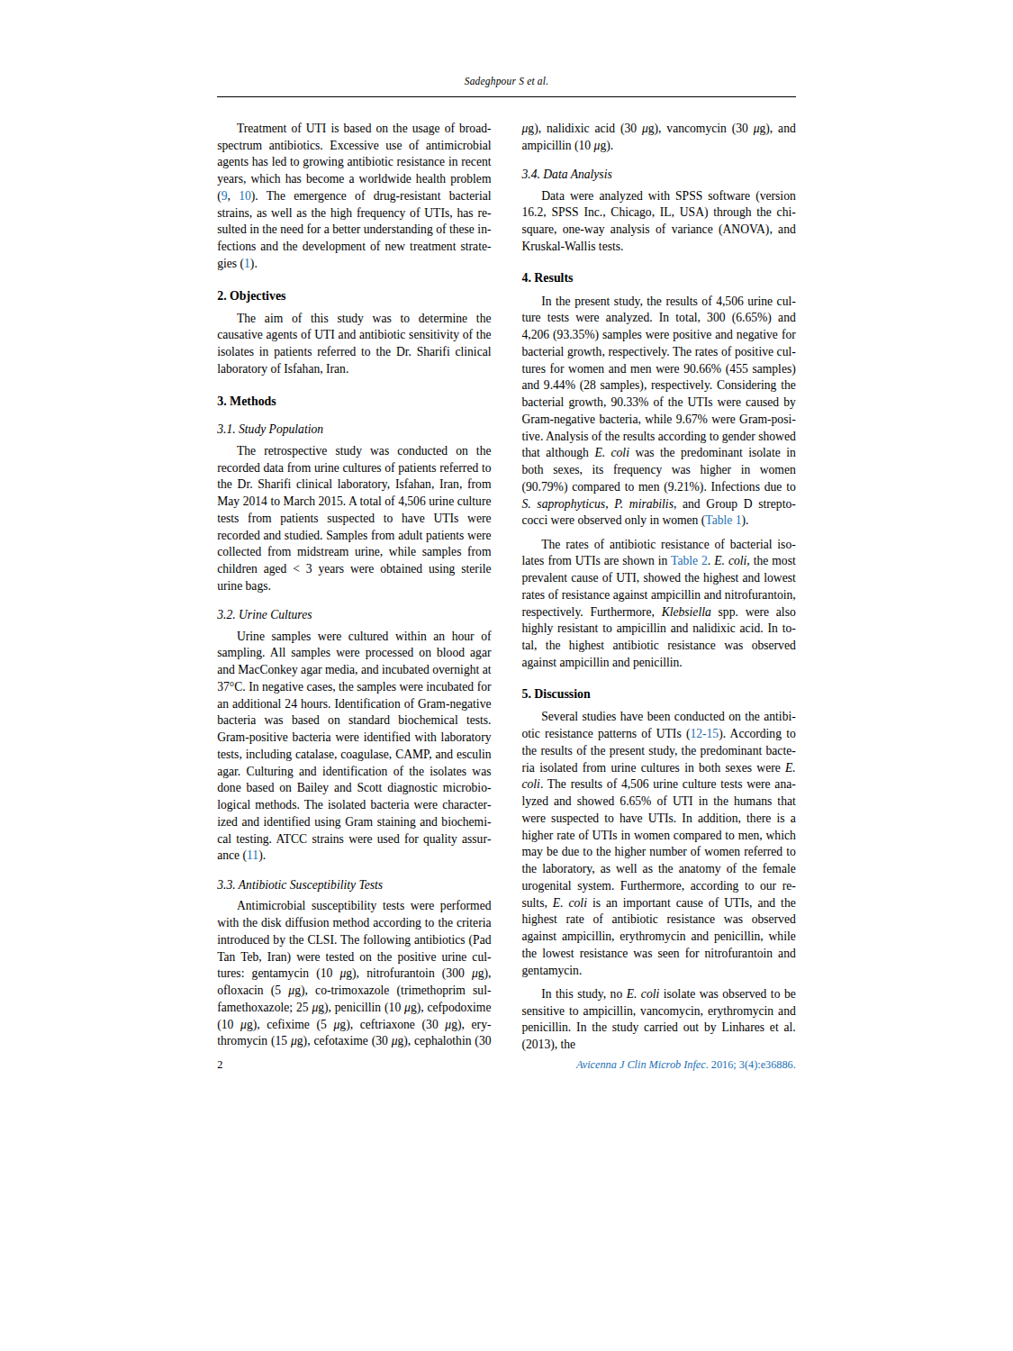Sadeghpour S et al.
Treatment of UTI is based on the usage of broad-spectrum antibiotics. Excessive use of antimicrobial agents has led to growing antibiotic resistance in recent years, which has become a worldwide health problem (9, 10). The emergence of drug-resistant bacterial strains, as well as the high frequency of UTIs, has resulted in the need for a better understanding of these infections and the development of new treatment strategies (1).
2. Objectives
The aim of this study was to determine the causative agents of UTI and antibiotic sensitivity of the isolates in patients referred to the Dr. Sharifi clinical laboratory of Isfahan, Iran.
3. Methods
3.1. Study Population
The retrospective study was conducted on the recorded data from urine cultures of patients referred to the Dr. Sharifi clinical laboratory, Isfahan, Iran, from May 2014 to March 2015. A total of 4,506 urine culture tests from patients suspected to have UTIs were recorded and studied. Samples from adult patients were collected from midstream urine, while samples from children aged < 3 years were obtained using sterile urine bags.
3.2. Urine Cultures
Urine samples were cultured within an hour of sampling. All samples were processed on blood agar and MacConkey agar media, and incubated overnight at 37°C. In negative cases, the samples were incubated for an additional 24 hours. Identification of Gram-negative bacteria was based on standard biochemical tests. Gram-positive bacteria were identified with laboratory tests, including catalase, coagulase, CAMP, and esculin agar. Culturing and identification of the isolates was done based on Bailey and Scott diagnostic microbiological methods. The isolated bacteria were characterized and identified using Gram staining and biochemical testing. ATCC strains were used for quality assurance (11).
3.3. Antibiotic Susceptibility Tests
Antimicrobial susceptibility tests were performed with the disk diffusion method according to the criteria introduced by the CLSI. The following antibiotics (Pad Tan Teb, Iran) were tested on the positive urine cultures: gentamycin (10 μg), nitrofurantoin (300 μg), ofloxacin (5 μg), co-trimoxazole (trimethoprim sulfamethoxazole; 25 μg), penicillin (10 μg), cefpodoxime (10 μg), cefixime (5 μg), ceftriaxone (30 μg), erythromycin (15 μg), cefotaxime (30 μg), cephalothin (30 μg), nalidixic acid (30 μg), vancomycin (30 μg), and ampicillin (10 μg).
3.4. Data Analysis
Data were analyzed with SPSS software (version 16.2, SPSS Inc., Chicago, IL, USA) through the chi-square, one-way analysis of variance (ANOVA), and Kruskal-Wallis tests.
4. Results
In the present study, the results of 4,506 urine culture tests were analyzed. In total, 300 (6.65%) and 4,206 (93.35%) samples were positive and negative for bacterial growth, respectively. The rates of positive cultures for women and men were 90.66% (455 samples) and 9.44% (28 samples), respectively. Considering the bacterial growth, 90.33% of the UTIs were caused by Gram-negative bacteria, while 9.67% were Gram-positive. Analysis of the results according to gender showed that although E. coli was the predominant isolate in both sexes, its frequency was higher in women (90.79%) compared to men (9.21%). Infections due to S. saprophyticus, P. mirabilis, and Group D streptococci were observed only in women (Table 1).
The rates of antibiotic resistance of bacterial isolates from UTIs are shown in Table 2. E. coli, the most prevalent cause of UTI, showed the highest and lowest rates of resistance against ampicillin and nitrofurantoin, respectively. Furthermore, Klebsiella spp. were also highly resistant to ampicillin and nalidixic acid. In total, the highest antibiotic resistance was observed against ampicillin and penicillin.
5. Discussion
Several studies have been conducted on the antibiotic resistance patterns of UTIs (12-15). According to the results of the present study, the predominant bacteria isolated from urine cultures in both sexes were E. coli. The results of 4,506 urine culture tests were analyzed and showed 6.65% of UTI in the humans that were suspected to have UTIs. In addition, there is a higher rate of UTIs in women compared to men, which may be due to the higher number of women referred to the laboratory, as well as the anatomy of the female urogenital system. Furthermore, according to our results, E. coli is an important cause of UTIs, and the highest rate of antibiotic resistance was observed against ampicillin, erythromycin and penicillin, while the lowest resistance was seen for nitrofurantoin and gentamycin.
In this study, no E. coli isolate was observed to be sensitive to ampicillin, vancomycin, erythromycin and penicillin. In the study carried out by Linhares et al. (2013), the
2
Avicenna J Clin Microb Infec. 2016; 3(4):e36886.